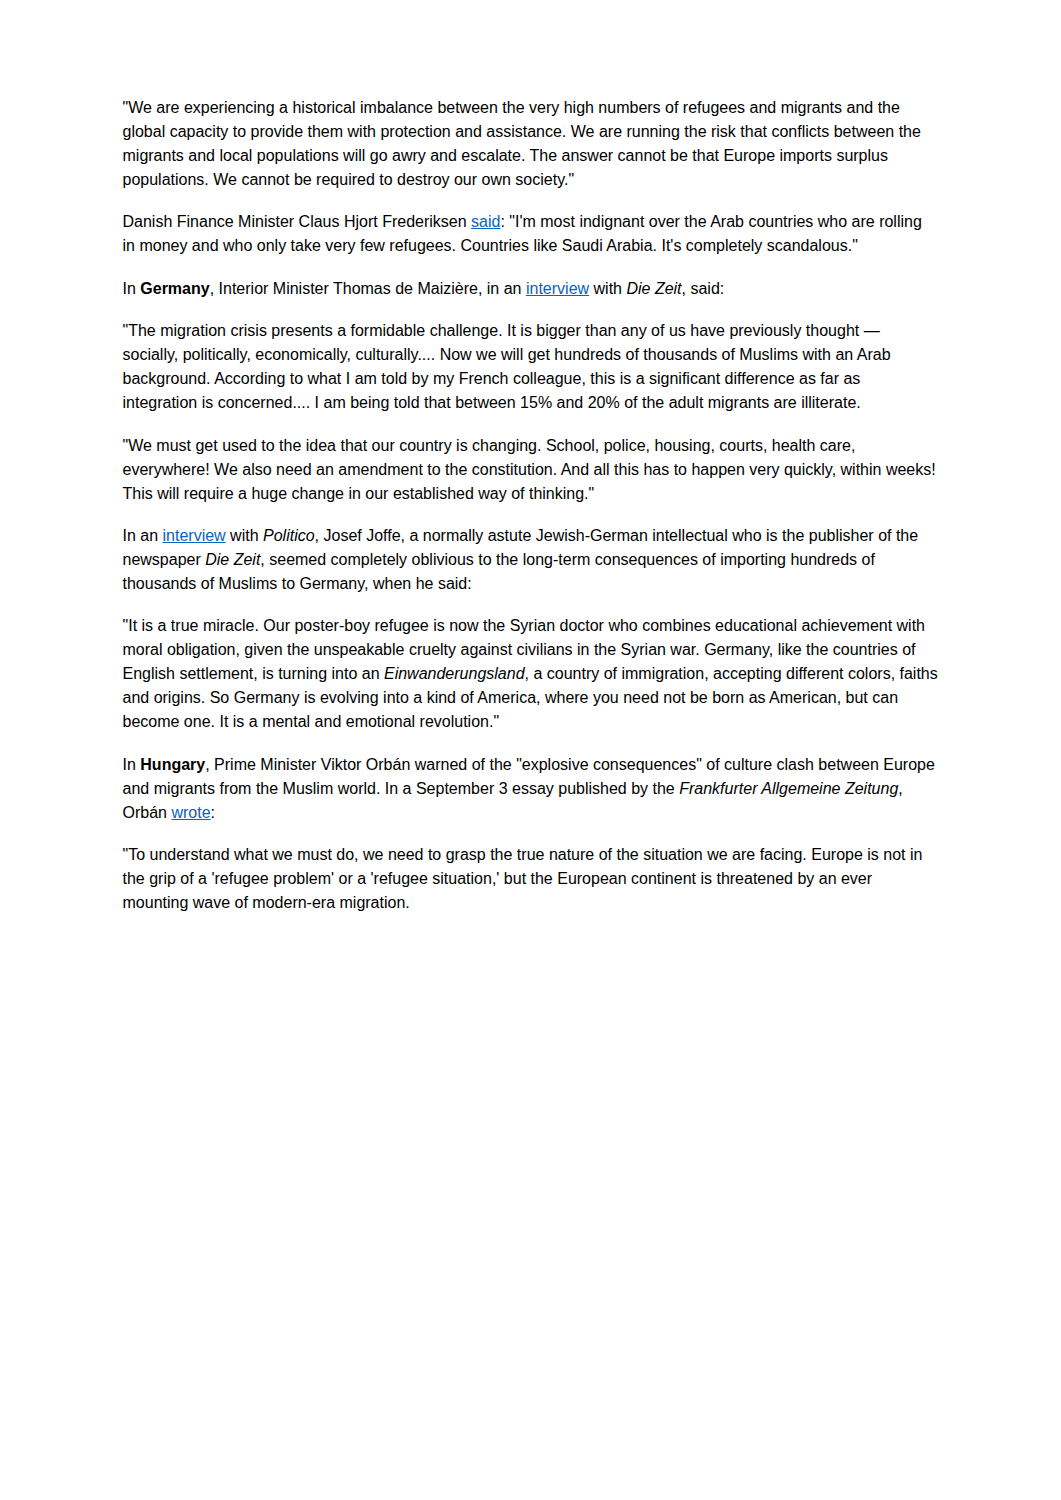"We are experiencing a historical imbalance between the very high numbers of refugees and migrants and the global capacity to provide them with protection and assistance. We are running the risk that conflicts between the migrants and local populations will go awry and escalate. The answer cannot be that Europe imports surplus populations. We cannot be required to destroy our own society."
Danish Finance Minister Claus Hjort Frederiksen said: "I'm most indignant over the Arab countries who are rolling in money and who only take very few refugees. Countries like Saudi Arabia. It's completely scandalous."
In Germany, Interior Minister Thomas de Maizière, in an interview with Die Zeit, said:
"The migration crisis presents a formidable challenge. It is bigger than any of us have previously thought — socially, politically, economically, culturally.... Now we will get hundreds of thousands of Muslims with an Arab background. According to what I am told by my French colleague, this is a significant difference as far as integration is concerned.... I am being told that between 15% and 20% of the adult migrants are illiterate.
"We must get used to the idea that our country is changing. School, police, housing, courts, health care, everywhere! We also need an amendment to the constitution. And all this has to happen very quickly, within weeks! This will require a huge change in our established way of thinking."
In an interview with Politico, Josef Joffe, a normally astute Jewish-German intellectual who is the publisher of the newspaper Die Zeit, seemed completely oblivious to the long-term consequences of importing hundreds of thousands of Muslims to Germany, when he said:
"It is a true miracle. Our poster-boy refugee is now the Syrian doctor who combines educational achievement with moral obligation, given the unspeakable cruelty against civilians in the Syrian war. Germany, like the countries of English settlement, is turning into an Einwanderungsland, a country of immigration, accepting different colors, faiths and origins. So Germany is evolving into a kind of America, where you need not be born as American, but can become one. It is a mental and emotional revolution."
In Hungary, Prime Minister Viktor Orbán warned of the "explosive consequences" of culture clash between Europe and migrants from the Muslim world. In a September 3 essay published by the Frankfurter Allgemeine Zeitung, Orbán wrote:
"To understand what we must do, we need to grasp the true nature of the situation we are facing. Europe is not in the grip of a 'refugee problem' or a 'refugee situation,' but the European continent is threatened by an ever mounting wave of modern-era migration.